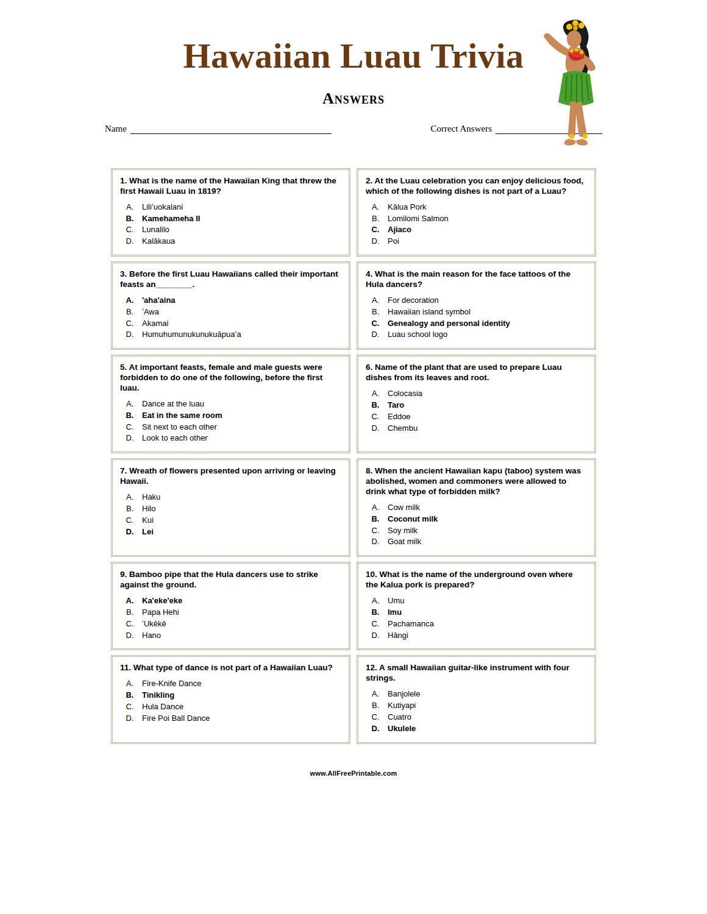Hawaiian Luau Trivia
Answers
Name
Correct Answers
| 1. What is the name of the Hawaiian King that threw the first Hawaii Luau in 1819? Liliʻuokalani Kamehameha II Lunalilo Kalākaua | 2. At the Luau celebration you can enjoy delicious food, which of the following dishes is not part of a Luau? Kālua Pork Lomilomi Salmon Ajiaco Poi |
| 3. Before the first Luau Hawaiians called their important feasts an________. 'aha'aina ʻAwa Akamai Humuhumunukunukuāpuaʻa | 4. What is the main reason for the face tattoos of the Hula dancers? For decoration Hawaiian island symbol Genealogy and personal identity Luau school logo |
| 5. At important feasts, female and male guests were forbidden to do one of the following, before the first luau. Dance at the luau Eat in the same room Sit next to each other Look to each other | 6. Name of the plant that are used to prepare Luau dishes from its leaves and root. Colocasia Taro Eddoe Chembu |
| 7. Wreath of flowers presented upon arriving or leaving Hawaii. Haku Hilo Kui Lei | 8. When the ancient Hawaiian kapu (taboo) system was abolished, women and commoners were allowed to drink what type of forbidden milk? Cow milk Coconut milk Soy milk Goat milk |
| 9. Bamboo pipe that the Hula dancers use to strike against the ground. Ka'eke'eke Papa Hehi ʻUkēkē Hano | 10. What is the name of the underground oven where the Kalua pork is prepared? Umu Imu Pachamanca Hāngi |
| 11. What type of dance is not part of a Hawaiian Luau? Fire-Knife Dance Tinikling Hula Dance Fire Poi Ball Dance | 12. A small Hawaiian guitar-like instrument with four strings. Banjolele Kutiyapi Cuatro Ukulele |
www.AllFreePrintable.com